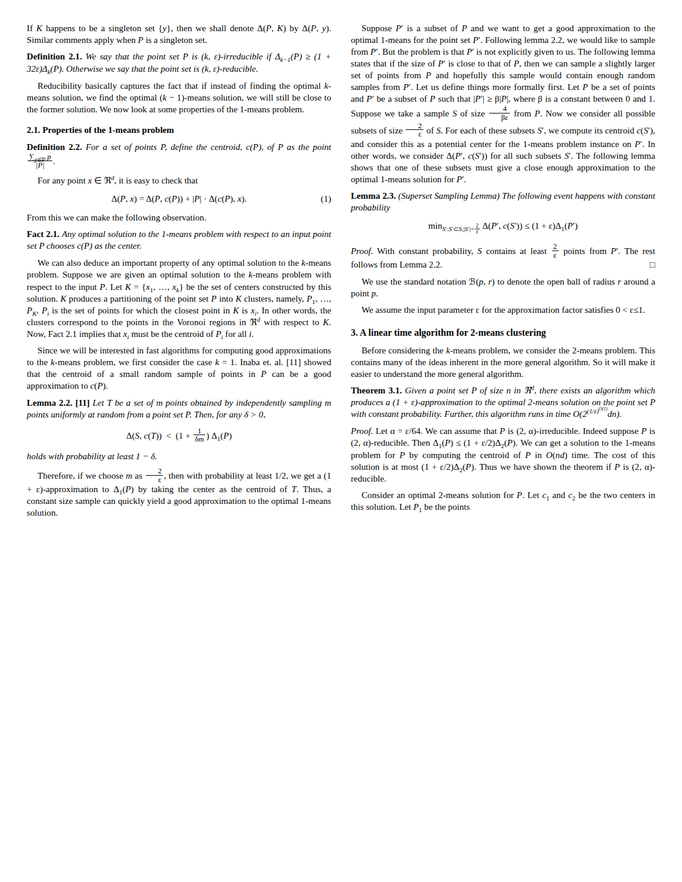If K happens to be a singleton set {y}, then we shall denote Δ(P, K) by Δ(P, y). Similar comments apply when P is a singleton set.
Definition 2.1. We say that the point set P is (k, ε)-irreducible if Δk−1(P) ≥ (1 + 32ε)Δk(P). Otherwise we say that the point set is (k, ε)-reducible.
Reducibility basically captures the fact that if instead of finding the optimal k-means solution, we find the optimal (k − 1)-means solution, we will still be close to the former solution. We now look at some properties of the 1-means problem.
2.1. Properties of the 1-means problem
Definition 2.2. For a set of points P, define the centroid, c(P), of P as the point ∑p∈P p|P|.
For any point x ∈ ℜd, it is easy to check that
Δ(P, x) = Δ(P, c(P)) + |P| · Δ(c(P), x). (1)
From this we can make the following observation.
Fact 2.1. Any optimal solution to the 1-means problem with respect to an input point set P chooses c(P) as the center.
We can also deduce an important property of any optimal solution to the k-means problem. Suppose we are given an optimal solution to the k-means problem with respect to the input P. Let K = {x1, …, xk} be the set of centers constructed by this solution. K produces a partitioning of the point set P into K clusters, namely, P1, …, PK. Pi is the set of points for which the closest point in K is xi. In other words, the clusters correspond to the points in the Voronoi regions in ℜd with respect to K. Now, Fact 2.1 implies that xi must be the centroid of Pi for all i.
Since we will be interested in fast algorithms for computing good approximations to the k-means problem, we first consider the case k = 1. Inaba et. al. [11] showed that the centroid of a small random sample of points in P can be a good approximation to c(P).
Lemma 2.2. [11] Let T be a set of m points obtained by independently sampling m points uniformly at random from a point set P. Then, for any δ > 0,
Δ(S, c(T)) < (1 + 1 δm) Δ1(P)
holds with probability at least 1 − δ.
Therefore, if we choose m as 2 ε, then with probability at least 1/2, we get a (1 + ε)-approximation to Δ1(P) by taking the center as the centroid of T. Thus, a constant size sample can quickly yield a good approximation to the optimal 1-means solution.
Suppose P′ is a subset of P and we want to get a good approximation to the optimal 1-means for the point set P′. Following lemma 2.2, we would like to sample from P′. But the problem is that P′ is not explicitly given to us. The following lemma states that if the size of P′ is close to that of P, then we can sample a slightly larger set of points from P and hopefully this sample would contain enough random samples from P′. Let us define things more formally first. Let P be a set of points and P′ be a subset of P such that |P′| ≥ β|P|, where β is a constant between 0 and 1. Suppose we take a sample S of size 4 βε from P. Now we consider all possible subsets of size 2 ε of S. For each of these subsets S′, we compute its centroid c(S′), and consider this as a potential center for the 1-means problem instance on P′. In other words, we consider Δ(P′, c(S′)) for all such subsets S′. The following lemma shows that one of these subsets must give a close enough approximation to the optimal 1-means solution for P′.
Lemma 2.3. (Superset Sampling Lemma) The following event happens with constant probability
minS′:S′⊂S,|S′|=2 ε Δ(P′, c(S′)) ≤ (1 + ε)Δ1(P′)
Proof. With constant probability, S contains at least 2 ε points from P′. The rest follows from Lemma 2.2. □
We use the standard notation ℬ(p, r) to denote the open ball of radius r around a point p.
We assume the input parameter ε for the approximation factor satisfies 0 < ε≤1.
3. A linear time algorithm for 2-means clustering
Before considering the k-means problem, we consider the 2-means problem. This contains many of the ideas inherent in the more general algorithm. So it will make it easier to understand the more general algorithm.
Theorem 3.1. Given a point set P of size n in ℜd, there exists an algorithm which produces a (1 + ε)-approximation to the optimal 2-means solution on the point set P with constant probability. Further, this algorithm runs in time O(2(1/ε)O(1)dn).
Proof. Let α = ε/64. We can assume that P is (2, α)-irreducible. Indeed suppose P is (2, α)-reducible. Then Δ1(P) ≤ (1 + ε/2)Δ2(P). We can get a solution to the 1-means problem for P by computing the centroid of P in O(nd) time. The cost of this solution is at most (1 + ε/2)Δ2(P). Thus we have shown the theorem if P is (2, α)-reducible.
Consider an optimal 2-means solution for P. Let c1 and c2 be the two centers in this solution. Let P1 be the points